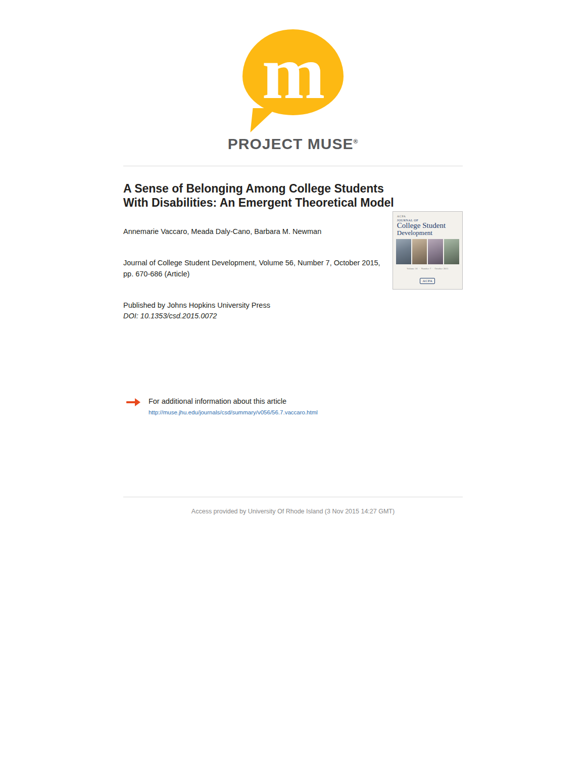m
PROJECT MUSE®
A Sense of Belonging Among College Students With Disabilities: An Emergent Theoretical Model
Annemarie Vaccaro, Meada Daly-Cano, Barbara M. Newman
Journal of College Student Development, Volume 56, Number 7, October 2015, pp. 670-686 (Article)
Published by Johns Hopkins University Press
DOI: 10.1353/csd.2015.0072
ACPA
JOURNAL OF
College Student
Development
Volume 56 · Number 7 · October 2015
ACPA
For additional information about this article
http://muse.jhu.edu/journals/csd/summary/v056/56.7.vaccaro.html
Access provided by University Of Rhode Island (3 Nov 2015 14:27 GMT)